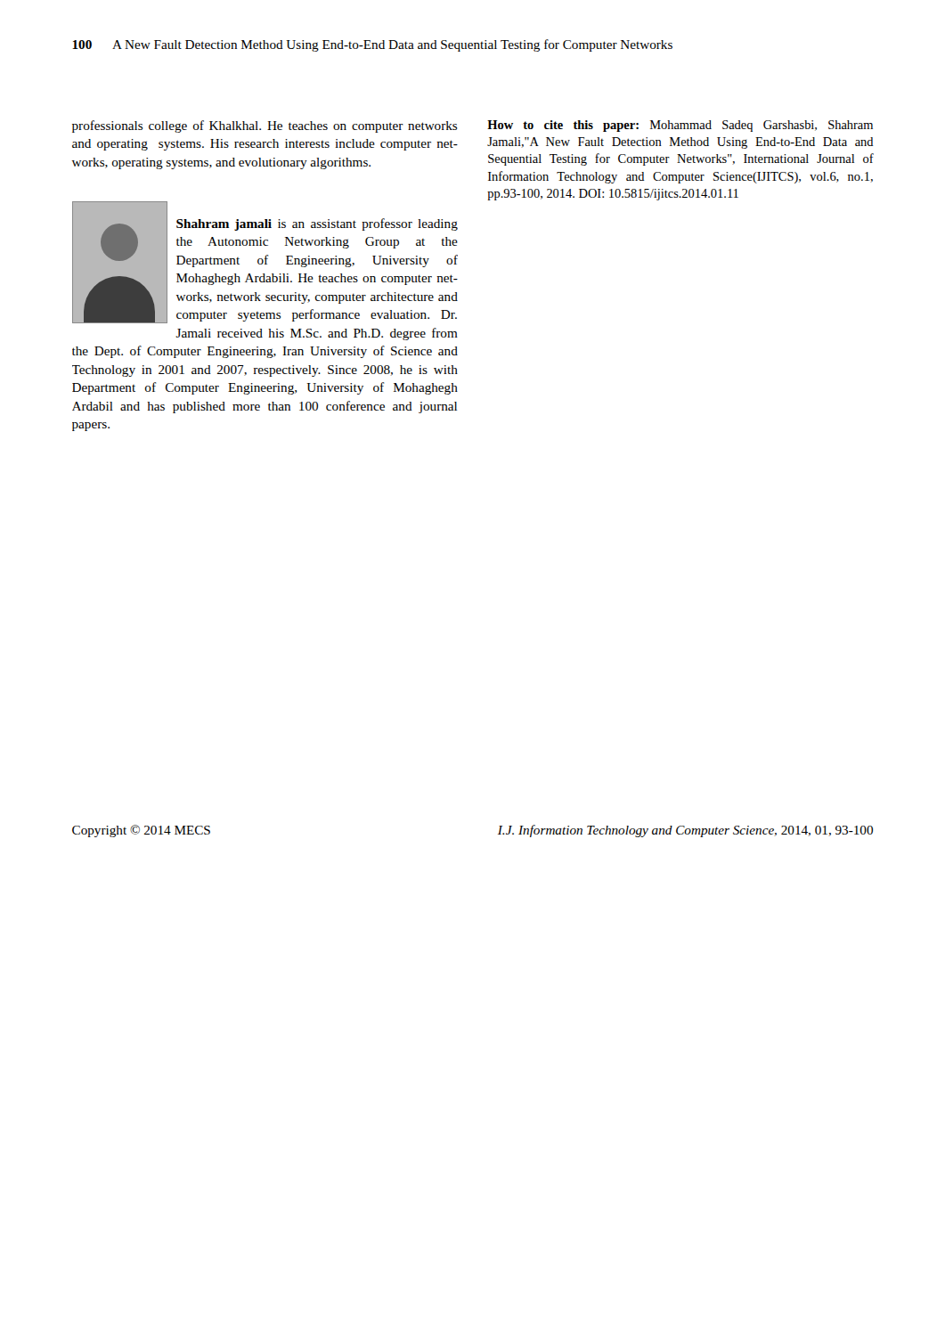100 A New Fault Detection Method Using End-to-End Data and Sequential Testing for Computer Networks
professionals college of Khalkhal. He teaches on computer networks and operating systems. His research interests include computer networks, operating systems, and evolutionary algorithms.
Shahram jamali is an assistant professor leading the Autonomic Networking Group at the Department of Engineering, University of Mohaghegh Ardabili. He teaches on computer networks, network security, computer architecture and computer syetems performance evaluation. Dr. Jamali received his M.Sc. and Ph.D. degree from the Dept. of Computer Engineering, Iran University of Science and Technology in 2001 and 2007, respectively. Since 2008, he is with Department of Computer Engineering, University of Mohaghegh Ardabil and has published more than 100 conference and journal papers.
How to cite this paper: Mohammad Sadeq Garshasbi, Shahram Jamali,"A New Fault Detection Method Using End-to-End Data and Sequential Testing for Computer Networks", International Journal of Information Technology and Computer Science(IJITCS), vol.6, no.1, pp.93-100, 2014. DOI: 10.5815/ijitcs.2014.01.11
Copyright © 2014 MECS I.J. Information Technology and Computer Science, 2014, 01, 93-100